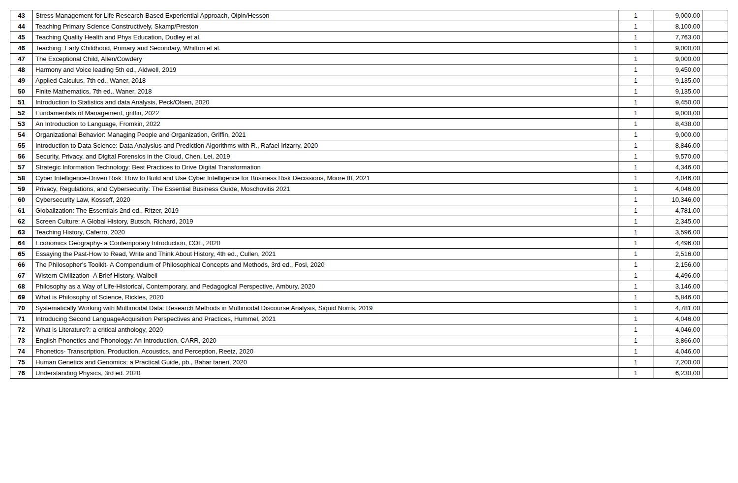| 43 | Stress Management for Life Research-Based Experiential Approach, Olpin/Hesson | 1 | 9,000.00 | |
| 44 | Teaching Primary Science Constructively, Skamp/Preston | 1 | 8,100.00 | |
| 45 | Teaching Quality Health and Phys Education, Dudley et al. | 1 | 7,763.00 | |
| 46 | Teaching: Early Childhood, Primary and Secondary, Whitton et al. | 1 | 9,000.00 | |
| 47 | The Exceptional Child, Allen/Cowdery | 1 | 9,000.00 | |
| 48 | Harmony and Voice leading 5th ed., Aldwell, 2019 | 1 | 9,450.00 | |
| 49 | Applied Calculus, 7th ed., Waner, 2018 | 1 | 9,135.00 | |
| 50 | Finite Mathematics, 7th ed., Waner, 2018 | 1 | 9,135.00 | |
| 51 | Introduction to Statistics and data Analysis, Peck/Olsen, 2020 | 1 | 9,450.00 | |
| 52 | Fundamentals of Management, griffin, 2022 | 1 | 9,000.00 | |
| 53 | An Introduction to Language, Fromkin, 2022 | 1 | 8,438.00 | |
| 54 | Organizational Behavior: Managing People and Organization, Griffin, 2021 | 1 | 9,000.00 | |
| 55 | Introduction to Data Science: Data Analysius and Prediction Algorithms with R., Rafael Irizarry, 2020 | 1 | 8,846.00 | |
| 56 | Security, Privacy, and Digital Forensics in the Cloud, Chen, Lei, 2019 | 1 | 9,570.00 | |
| 57 | Strategic Information Technology: Best Practices to Drive Digital Transformation | 1 | 4,346.00 | |
| 58 | Cyber Intelligence-Driven Risk: How to Build and Use Cyber Intelligence for Business Risk Decissions, Moore III, 2021 | 1 | 4,046.00 | |
| 59 | Privacy, Regulations, and Cybersecurity: The Essential Business Guide, Moschovitis 2021 | 1 | 4,046.00 | |
| 60 | Cybersecurity Law, Kosseff, 2020 | 1 | 10,346.00 | |
| 61 | Globalization: The Essentials 2nd ed., Ritzer, 2019 | 1 | 4,781.00 | |
| 62 | Screen Culture: A Global History, Butsch, Richard, 2019 | 1 | 2,345.00 | |
| 63 | Teaching History, Caferro, 2020 | 1 | 3,596.00 | |
| 64 | Economics Geography- a Contemporary Introduction, COE, 2020 | 1 | 4,496.00 | |
| 65 | Essaying the Past-How to Read, Write and Think About History, 4th ed., Cullen, 2021 | 1 | 2,516.00 | |
| 66 | The Philosopher's Toolkit- A Compendium of Philosophical Concepts and Methods, 3rd ed., Fosl, 2020 | 1 | 2,156.00 | |
| 67 | Wistern Civilization- A Brief History, Waibell | 1 | 4,496.00 | |
| 68 | Philosophy as a Way of Life-Historical, Contemporary, and Pedagogical Perspective, Ambury, 2020 | 1 | 3,146.00 | |
| 69 | What is Philosophy of Science, Rickles, 2020 | 1 | 5,846.00 | |
| 70 | Systematically Working with Multimodal Data: Research Methods in Multimodal Discourse Analysis, Siquid Norris, 2019 | 1 | 4,781.00 | |
| 71 | Introducing Second LanguageAcquisition Perspectives and Practices, Hummel, 2021 | 1 | 4,046.00 | |
| 72 | What is Literature?: a critical anthology, 2020 | 1 | 4,046.00 | |
| 73 | English Phonetics and Phonology: An Introduction, CARR, 2020 | 1 | 3,866.00 | |
| 74 | Phonetics- Transcription, Production, Acoustics, and Perception, Reetz, 2020 | 1 | 4,046.00 | |
| 75 | Human Genetics and Genomics: a Practical Guide, pb., Bahar taneri, 2020 | 1 | 7,200.00 | |
| 76 | Understanding Physics, 3rd ed. 2020 | 1 | 6,230.00 | |